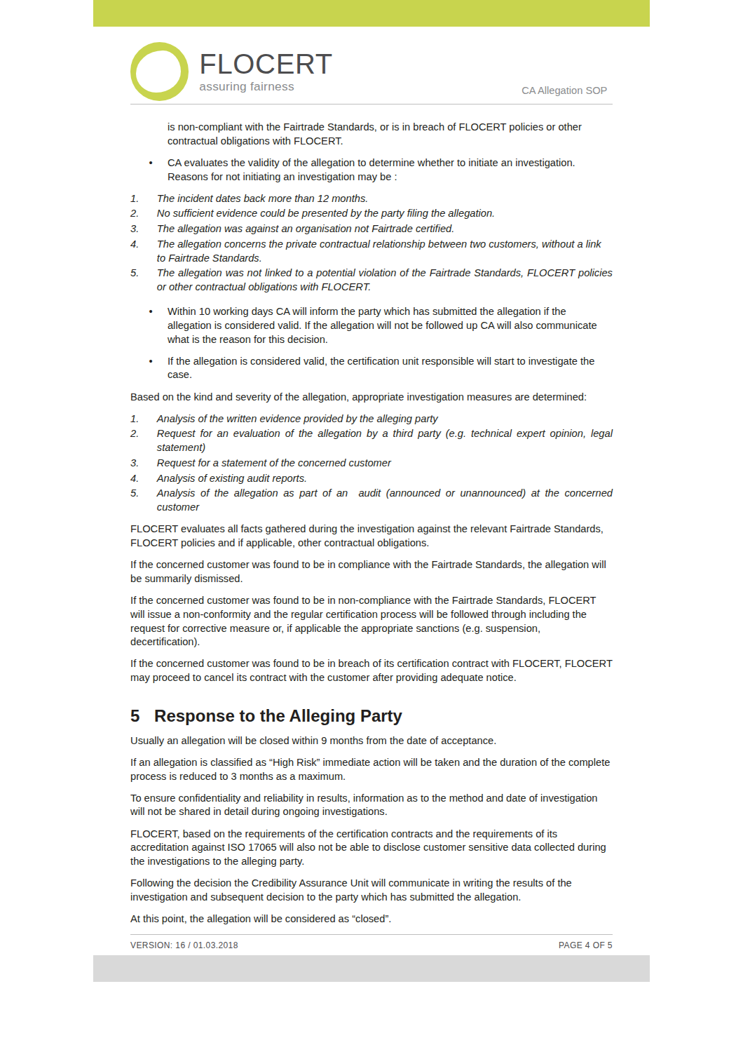FLOCERT
assuring fairness
CA Allegation SOP
is non-compliant with the Fairtrade Standards, or is in breach of FLOCERT policies or other contractual obligations with FLOCERT.
CA evaluates the validity of the allegation to determine whether to initiate an investigation. Reasons for not initiating an investigation may be :
The incident dates back more than 12 months.
No sufficient evidence could be presented by the party filing the allegation.
The allegation was against an organisation not Fairtrade certified.
The allegation concerns the private contractual relationship between two customers, without a link to Fairtrade Standards.
The allegation was not linked to a potential violation of the Fairtrade Standards, FLOCERT policies or other contractual obligations with FLOCERT.
Within 10 working days CA will inform the party which has submitted the allegation if the allegation is considered valid. If the allegation will not be followed up CA will also communicate what is the reason for this decision.
If the allegation is considered valid, the certification unit responsible will start to investigate the case.
Based on the kind and severity of the allegation, appropriate investigation measures are determined:
Analysis of the written evidence provided by the alleging party
Request for an evaluation of the allegation by a third party (e.g. technical expert opinion, legal statement)
Request for a statement of the concerned customer
Analysis of existing audit reports.
Analysis of the allegation as part of an audit (announced or unannounced) at the concerned customer
FLOCERT evaluates all facts gathered during the investigation against the relevant Fairtrade Standards, FLOCERT policies and if applicable, other contractual obligations.
If the concerned customer was found to be in compliance with the Fairtrade Standards, the allegation will be summarily dismissed.
If the concerned customer was found to be in non-compliance with the Fairtrade Standards, FLOCERT will issue a non-conformity and the regular certification process will be followed through including the request for corrective measure or, if applicable the appropriate sanctions (e.g. suspension, decertification).
If the concerned customer was found to be in breach of its certification contract with FLOCERT, FLOCERT may proceed to cancel its contract with the customer after providing adequate notice.
5 Response to the Alleging Party
Usually an allegation will be closed within 9 months from the date of acceptance.
If an allegation is classified as “High Risk” immediate action will be taken and the duration of the complete process is reduced to 3 months as a maximum.
To ensure confidentiality and reliability in results, information as to the method and date of investigation will not be shared in detail during ongoing investigations.
FLOCERT, based on the requirements of the certification contracts and the requirements of its accreditation against ISO 17065 will also not be able to disclose customer sensitive data collected during the investigations to the alleging party.
Following the decision the Credibility Assurance Unit will communicate in writing the results of the investigation and subsequent decision to the party which has submitted the allegation.
At this point, the allegation will be considered as “closed”.
VERSION: 16 / 01.03.2018
PAGE 4 OF 5